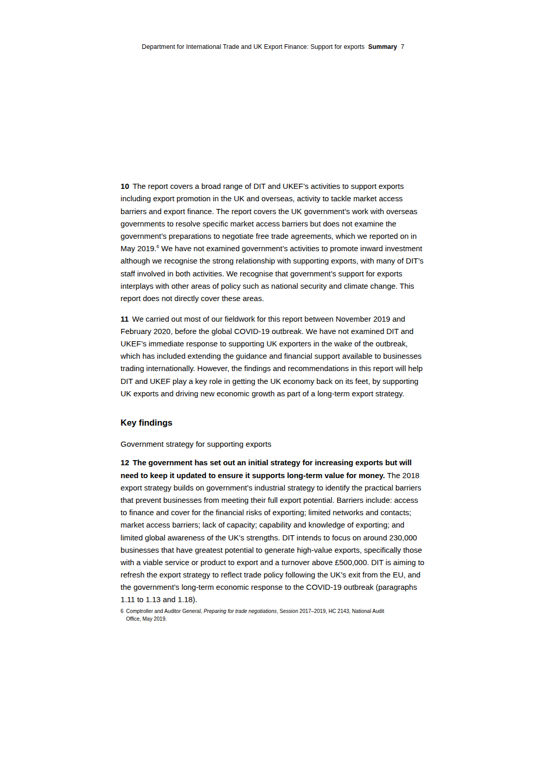Department for International Trade and UK Export Finance: Support for exports Summary 7
10 The report covers a broad range of DIT and UKEF’s activities to support exports including export promotion in the UK and overseas, activity to tackle market access barriers and export finance. The report covers the UK government’s work with overseas governments to resolve specific market access barriers but does not examine the government’s preparations to negotiate free trade agreements, which we reported on in May 2019.6 We have not examined government’s activities to promote inward investment although we recognise the strong relationship with supporting exports, with many of DIT’s staff involved in both activities. We recognise that government’s support for exports interplays with other areas of policy such as national security and climate change. This report does not directly cover these areas.
11 We carried out most of our fieldwork for this report between November 2019 and February 2020, before the global COVID-19 outbreak. We have not examined DIT and UKEF’s immediate response to supporting UK exporters in the wake of the outbreak, which has included extending the guidance and financial support available to businesses trading internationally. However, the findings and recommendations in this report will help DIT and UKEF play a key role in getting the UK economy back on its feet, by supporting UK exports and driving new economic growth as part of a long-term export strategy.
Key findings
Government strategy for supporting exports
12 The government has set out an initial strategy for increasing exports but will need to keep it updated to ensure it supports long-term value for money. The 2018 export strategy builds on government’s industrial strategy to identify the practical barriers that prevent businesses from meeting their full export potential. Barriers include: access to finance and cover for the financial risks of exporting; limited networks and contacts; market access barriers; lack of capacity; capability and knowledge of exporting; and limited global awareness of the UK’s strengths. DIT intends to focus on around 230,000 businesses that have greatest potential to generate high-value exports, specifically those with a viable service or product to export and a turnover above £500,000. DIT is aiming to refresh the export strategy to reflect trade policy following the UK’s exit from the EU, and the government’s long-term economic response to the COVID-19 outbreak (paragraphs 1.11 to 1.13 and 1.18).
6 Comptroller and Auditor General, Preparing for trade negotiations, Session 2017–2019, HC 2143, National Audit Office, May 2019.